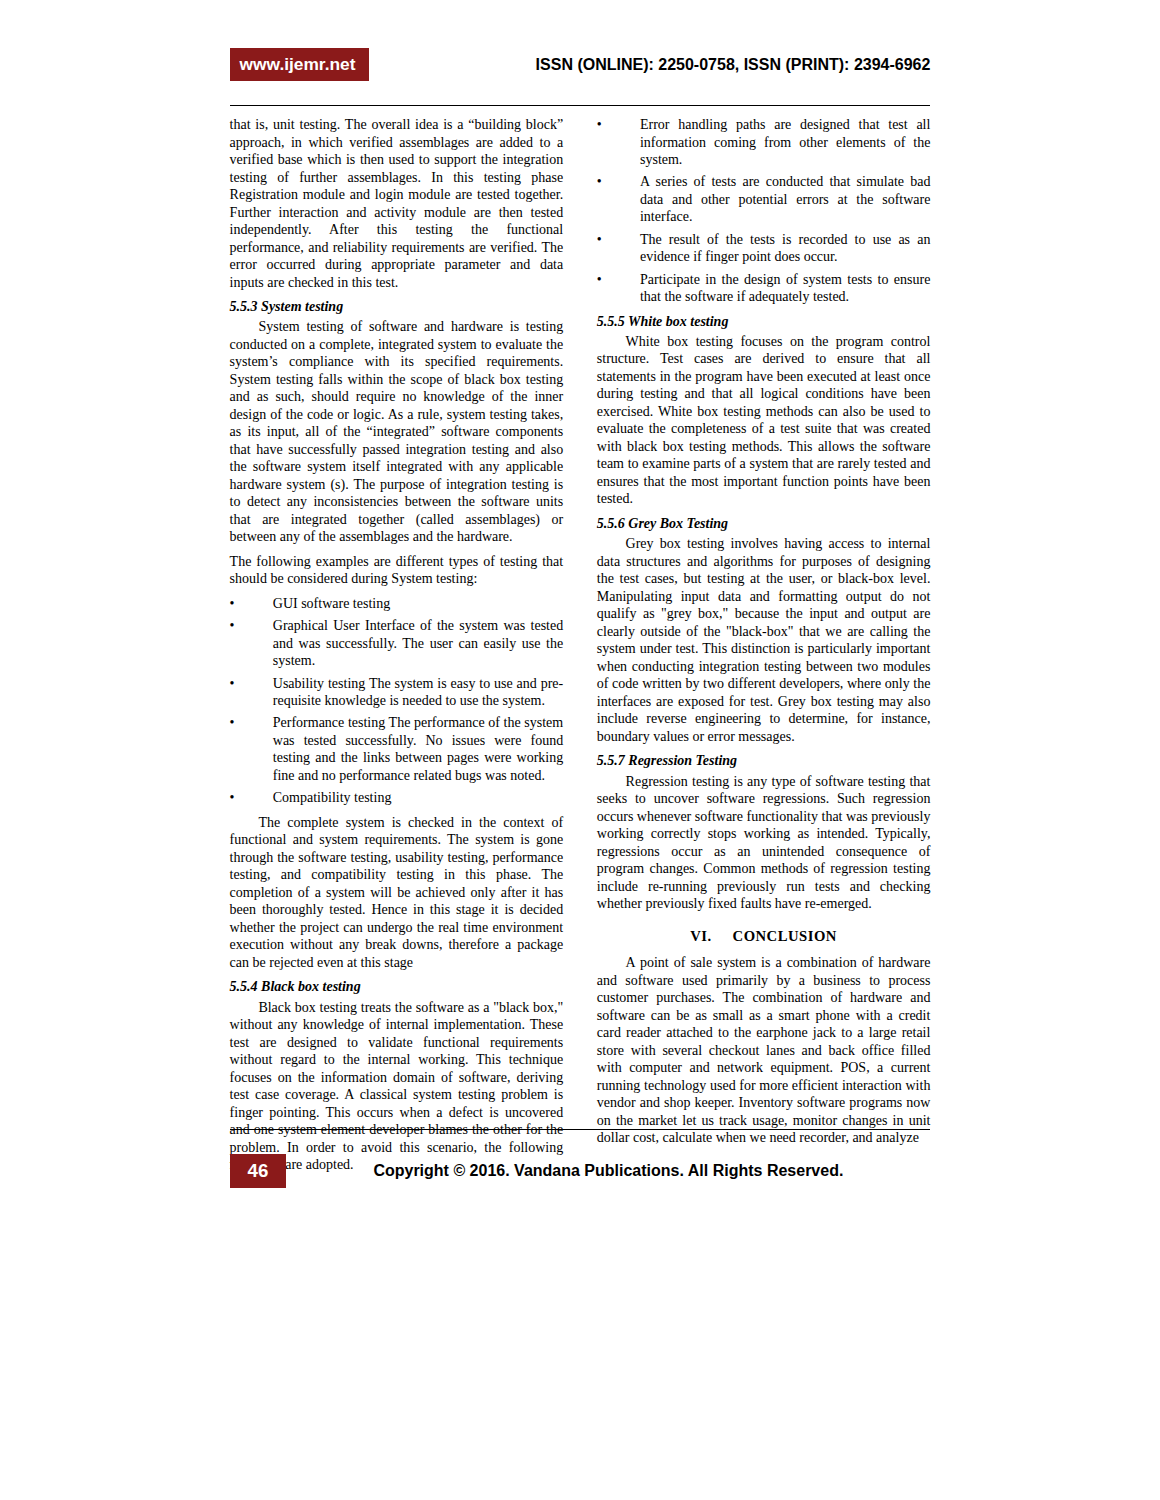www.ijemr.net
ISSN (ONLINE): 2250-0758, ISSN (PRINT): 2394-6962
that is, unit testing. The overall idea is a “building block” approach, in which verified assemblages are added to a verified base which is then used to support the integration testing of further assemblages. In this testing phase Registration module and login module are tested together. Further interaction and activity module are then tested independently. After this testing the functional performance, and reliability requirements are verified. The error occurred during appropriate parameter and data inputs are checked in this test.
5.5.3 System testing
System testing of software and hardware is testing conducted on a complete, integrated system to evaluate the system’s compliance with its specified requirements. System testing falls within the scope of black box testing and as such, should require no knowledge of the inner design of the code or logic. As a rule, system testing takes, as its input, all of the “integrated” software components that have successfully passed integration testing and also the software system itself integrated with any applicable hardware system (s). The purpose of integration testing is to detect any inconsistencies between the software units that are integrated together (called assemblages) or between any of the assemblages and the hardware.
The following examples are different types of testing that should be considered during System testing:
GUI software testing
Graphical User Interface of the system was tested and was successfully. The user can easily use the system.
Usability testing The system is easy to use and pre-requisite knowledge is needed to use the system.
Performance testing The performance of the system was tested successfully. No issues were found testing and the links between pages were working fine and no performance related bugs was noted.
Compatibility testing
The complete system is checked in the context of functional and system requirements. The system is gone through the software testing, usability testing, performance testing, and compatibility testing in this phase. The completion of a system will be achieved only after it has been thoroughly tested. Hence in this stage it is decided whether the project can undergo the real time environment execution without any break downs, therefore a package can be rejected even at this stage
5.5.4 Black box testing
Black box testing treats the software as a "black box," without any knowledge of internal implementation. These test are designed to validate functional requirements without regard to the internal working. This technique focuses on the information domain of software, deriving test case coverage. A classical system testing problem is finger pointing. This occurs when a defect is uncovered and one system element developer blames the other for the problem. In order to avoid this scenario, the following measures are adopted.
Error handling paths are designed that test all information coming from other elements of the system.
A series of tests are conducted that simulate bad data and other potential errors at the software interface.
The result of the tests is recorded to use as an evidence if finger point does occur.
Participate in the design of system tests to ensure that the software if adequately tested.
5.5.5 White box testing
White box testing focuses on the program control structure. Test cases are derived to ensure that all statements in the program have been executed at least once during testing and that all logical conditions have been exercised. White box testing methods can also be used to evaluate the completeness of a test suite that was created with black box testing methods. This allows the software team to examine parts of a system that are rarely tested and ensures that the most important function points have been tested.
5.5.6 Grey Box Testing
Grey box testing involves having access to internal data structures and algorithms for purposes of designing the test cases, but testing at the user, or black-box level. Manipulating input data and formatting output do not qualify as "grey box," because the input and output are clearly outside of the "black-box" that we are calling the system under test. This distinction is particularly important when conducting integration testing between two modules of code written by two different developers, where only the interfaces are exposed for test. Grey box testing may also include reverse engineering to determine, for instance, boundary values or error messages.
5.5.7 Regression Testing
Regression testing is any type of software testing that seeks to uncover software regressions. Such regression occurs whenever software functionality that was previously working correctly stops working as intended. Typically, regressions occur as an unintended consequence of program changes. Common methods of regression testing include re-running previously run tests and checking whether previously fixed faults have re-emerged.
VI. CONCLUSION
A point of sale system is a combination of hardware and software used primarily by a business to process customer purchases. The combination of hardware and software can be as small as a smart phone with a credit card reader attached to the earphone jack to a large retail store with several checkout lanes and back office filled with computer and network equipment. POS, a current running technology used for more efficient interaction with vendor and shop keeper. Inventory software programs now on the market let us track usage, monitor changes in unit dollar cost, calculate when we need recorder, and analyze
46
Copyright © 2016. Vandana Publications. All Rights Reserved.